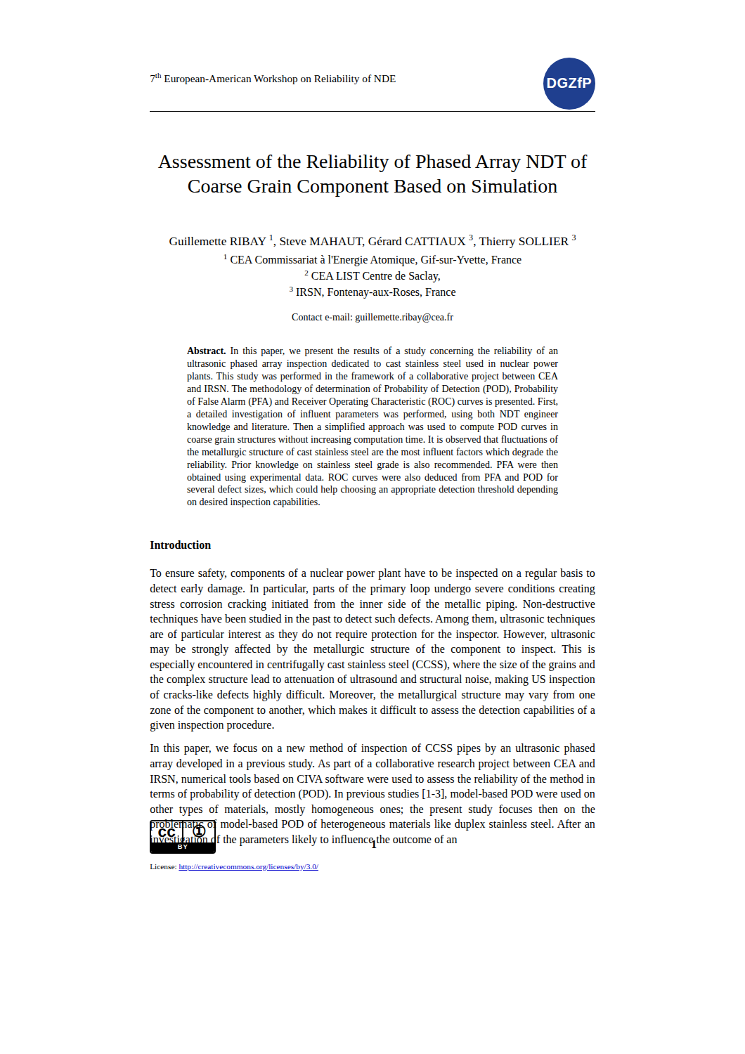7th European-American Workshop on Reliability of NDE
DGZfP
Assessment of the Reliability of Phased Array NDT of
Coarse Grain Component Based on Simulation
Guillemette RIBAY 1, Steve MAHAUT, Gérard CATTIAUX 3, Thierry SOLLIER 3
1 CEA Commissariat à l'Energie Atomique, Gif-sur-Yvette, France
2 CEA LIST Centre de Saclay,
3 IRSN, Fontenay-aux-Roses, France
Contact e-mail: guillemette.ribay@cea.fr
Abstract. In this paper, we present the results of a study concerning the reliability of an ultrasonic phased array inspection dedicated to cast stainless steel used in nuclear power plants. This study was performed in the framework of a collaborative project between CEA and IRSN. The methodology of determination of Probability of Detection (POD), Probability of False Alarm (PFA) and Receiver Operating Characteristic (ROC) curves is presented. First, a detailed investigation of influent parameters was performed, using both NDT engineer knowledge and literature. Then a simplified approach was used to compute POD curves in coarse grain structures without increasing computation time. It is observed that fluctuations of the metallurgic structure of cast stainless steel are the most influent factors which degrade the reliability. Prior knowledge on stainless steel grade is also recommended. PFA were then obtained using experimental data. ROC curves were also deduced from PFA and POD for several defect sizes, which could help choosing an appropriate detection threshold depending on desired inspection capabilities.
Introduction
To ensure safety, components of a nuclear power plant have to be inspected on a regular basis to detect early damage. In particular, parts of the primary loop undergo severe conditions creating stress corrosion cracking initiated from the inner side of the metallic piping. Non-destructive techniques have been studied in the past to detect such defects. Among them, ultrasonic techniques are of particular interest as they do not require protection for the inspector. However, ultrasonic may be strongly affected by the metallurgic structure of the component to inspect. This is especially encountered in centrifugally cast stainless steel (CCSS), where the size of the grains and the complex structure lead to attenuation of ultrasound and structural noise, making US inspection of cracks-like defects highly difficult. Moreover, the metallurgical structure may vary from one zone of the component to another, which makes it difficult to assess the detection capabilities of a given inspection procedure.
In this paper, we focus on a new method of inspection of CCSS pipes by an ultrasonic phased array developed in a previous study. As part of a collaborative research project between CEA and IRSN, numerical tools based on CIVA software were used to assess the reliability of the method in terms of probability of detection (POD). In previous studies [1-3], model-based POD were used on other types of materials, mostly homogeneous ones; the present study focuses then on the problematic of model-based POD of heterogeneous materials like duplex stainless steel. After an investigation of the parameters likely to influence the outcome of an
cc
①
BY
1
License: http://creativecommons.org/licenses/by/3.0/